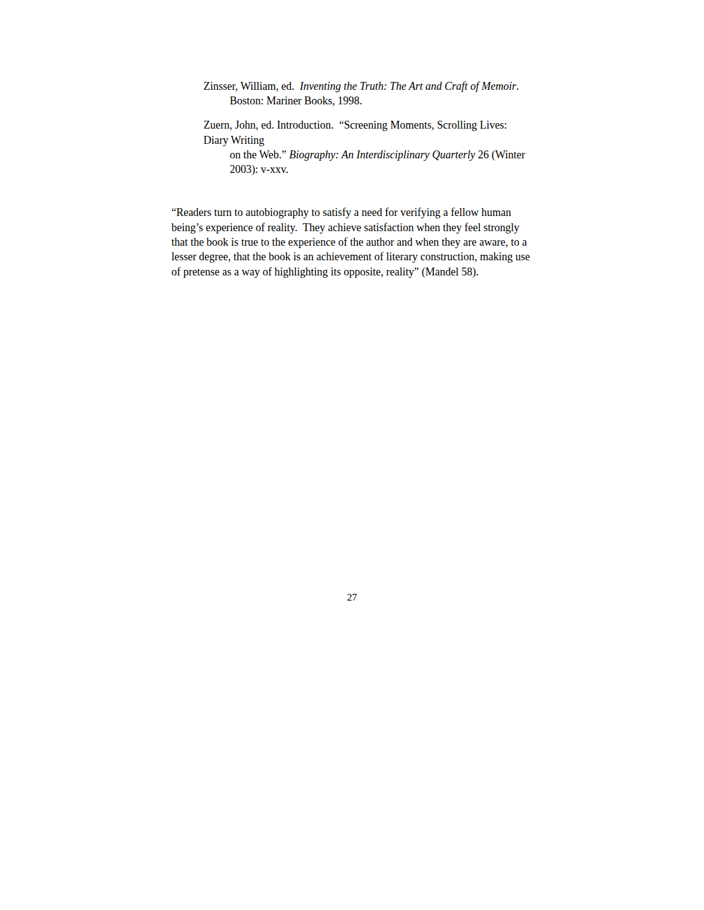Zinsser, William, ed. Inventing the Truth: The Art and Craft of Memoir. Boston: Mariner Books, 1998.
Zuern, John, ed. Introduction. “Screening Moments, Scrolling Lives: Diary Writing on the Web.” Biography: An Interdisciplinary Quarterly 26 (Winter 2003): v-xxv.
“Readers turn to autobiography to satisfy a need for verifying a fellow human being’s experience of reality. They achieve satisfaction when they feel strongly that the book is true to the experience of the author and when they are aware, to a lesser degree, that the book is an achievement of literary construction, making use of pretense as a way of highlighting its opposite, reality” (Mandel 58).
27